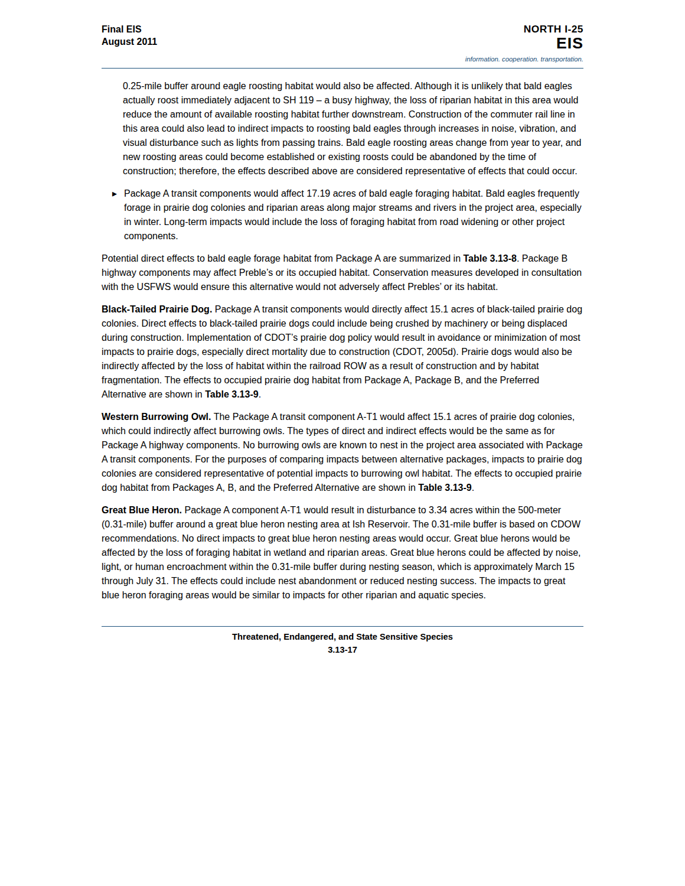Final EIS
August 2011
NORTH I-25
EIS
information. cooperation. transportation.
0.25-mile buffer around eagle roosting habitat would also be affected. Although it is unlikely that bald eagles actually roost immediately adjacent to SH 119 – a busy highway, the loss of riparian habitat in this area would reduce the amount of available roosting habitat further downstream. Construction of the commuter rail line in this area could also lead to indirect impacts to roosting bald eagles through increases in noise, vibration, and visual disturbance such as lights from passing trains. Bald eagle roosting areas change from year to year, and new roosting areas could become established or existing roosts could be abandoned by the time of construction; therefore, the effects described above are considered representative of effects that could occur.
Package A transit components would affect 17.19 acres of bald eagle foraging habitat. Bald eagles frequently forage in prairie dog colonies and riparian areas along major streams and rivers in the project area, especially in winter. Long-term impacts would include the loss of foraging habitat from road widening or other project components.
Potential direct effects to bald eagle forage habitat from Package A are summarized in Table 3.13-8. Package B highway components may affect Preble’s or its occupied habitat. Conservation measures developed in consultation with the USFWS would ensure this alternative would not adversely affect Prebles’ or its habitat.
Black-Tailed Prairie Dog. Package A transit components would directly affect 15.1 acres of black-tailed prairie dog colonies. Direct effects to black-tailed prairie dogs could include being crushed by machinery or being displaced during construction. Implementation of CDOT’s prairie dog policy would result in avoidance or minimization of most impacts to prairie dogs, especially direct mortality due to construction (CDOT, 2005d). Prairie dogs would also be indirectly affected by the loss of habitat within the railroad ROW as a result of construction and by habitat fragmentation. The effects to occupied prairie dog habitat from Package A, Package B, and the Preferred Alternative are shown in Table 3.13-9.
Western Burrowing Owl. The Package A transit component A-T1 would affect 15.1 acres of prairie dog colonies, which could indirectly affect burrowing owls. The types of direct and indirect effects would be the same as for Package A highway components. No burrowing owls are known to nest in the project area associated with Package A transit components. For the purposes of comparing impacts between alternative packages, impacts to prairie dog colonies are considered representative of potential impacts to burrowing owl habitat. The effects to occupied prairie dog habitat from Packages A, B, and the Preferred Alternative are shown in Table 3.13-9.
Great Blue Heron. Package A component A-T1 would result in disturbance to 3.34 acres within the 500-meter (0.31-mile) buffer around a great blue heron nesting area at Ish Reservoir. The 0.31-mile buffer is based on CDOW recommendations. No direct impacts to great blue heron nesting areas would occur. Great blue herons would be affected by the loss of foraging habitat in wetland and riparian areas. Great blue herons could be affected by noise, light, or human encroachment within the 0.31-mile buffer during nesting season, which is approximately March 15 through July 31. The effects could include nest abandonment or reduced nesting success. The impacts to great blue heron foraging areas would be similar to impacts for other riparian and aquatic species.
Threatened, Endangered, and State Sensitive Species
3.13-17